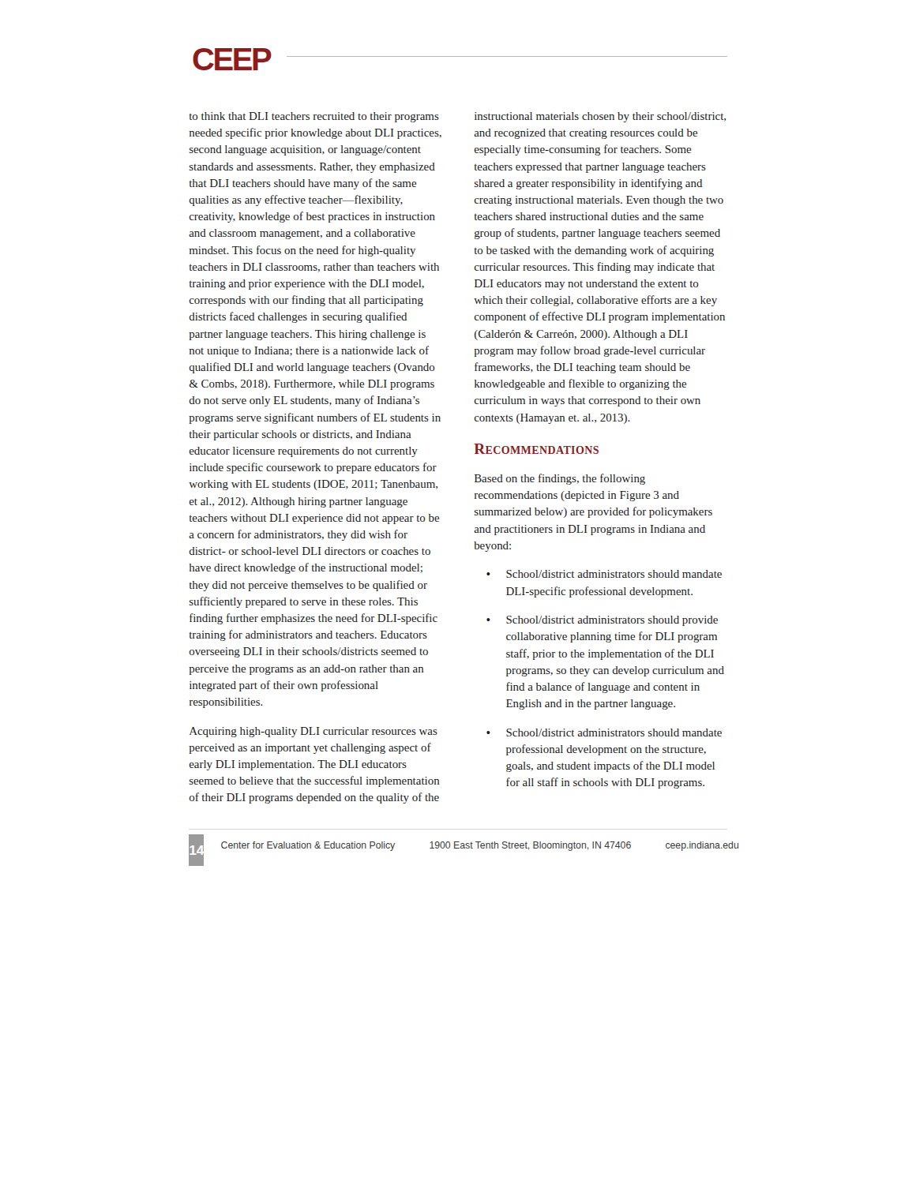CEEP
to think that DLI teachers recruited to their programs needed specific prior knowledge about DLI practices, second language acquisition, or language/content standards and assessments. Rather, they emphasized that DLI teachers should have many of the same qualities as any effective teacher—flexibility, creativity, knowledge of best practices in instruction and classroom management, and a collaborative mindset. This focus on the need for high-quality teachers in DLI classrooms, rather than teachers with training and prior experience with the DLI model, corresponds with our finding that all participating districts faced challenges in securing qualified partner language teachers. This hiring challenge is not unique to Indiana; there is a nationwide lack of qualified DLI and world language teachers (Ovando & Combs, 2018). Furthermore, while DLI programs do not serve only EL students, many of Indiana’s programs serve significant numbers of EL students in their particular schools or districts, and Indiana educator licensure requirements do not currently include specific coursework to prepare educators for working with EL students (IDOE, 2011; Tanenbaum, et al., 2012). Although hiring partner language teachers without DLI experience did not appear to be a concern for administrators, they did wish for district- or school-level DLI directors or coaches to have direct knowledge of the instructional model; they did not perceive themselves to be qualified or sufficiently prepared to serve in these roles. This finding further emphasizes the need for DLI-specific training for administrators and teachers. Educators overseeing DLI in their schools/districts seemed to perceive the programs as an add-on rather than an integrated part of their own professional responsibilities.
Acquiring high-quality DLI curricular resources was perceived as an important yet challenging aspect of early DLI implementation. The DLI educators seemed to believe that the successful implementation of their DLI programs depended on the quality of the instructional materials chosen by their school/district, and recognized that creating resources could be especially time-consuming for teachers. Some teachers expressed that partner language teachers shared a greater responsibility in identifying and creating instructional materials. Even though the two teachers shared instructional duties and the same group of students, partner language teachers seemed to be tasked with the demanding work of acquiring curricular resources. This finding may indicate that DLI educators may not understand the extent to which their collegial, collaborative efforts are a key component of effective DLI program implementation (Calderón & Carreón, 2000). Although a DLI program may follow broad grade-level curricular frameworks, the DLI teaching team should be knowledgeable and flexible to organizing the curriculum in ways that correspond to their own contexts (Hamayan et. al., 2013).
Recommendations
Based on the findings, the following recommendations (depicted in Figure 3 and summarized below) are provided for policymakers and practitioners in DLI programs in Indiana and beyond:
School/district administrators should mandate DLI-specific professional development.
School/district administrators should provide collaborative planning time for DLI program staff, prior to the implementation of the DLI programs, so they can develop curriculum and find a balance of language and content in English and in the partner language.
School/district administrators should mandate professional development on the structure, goals, and student impacts of the DLI model for all staff in schools with DLI programs.
14
Center for Evaluation & Education Policy 1900 East Tenth Street, Bloomington, IN 47406 ceep.indiana.edu